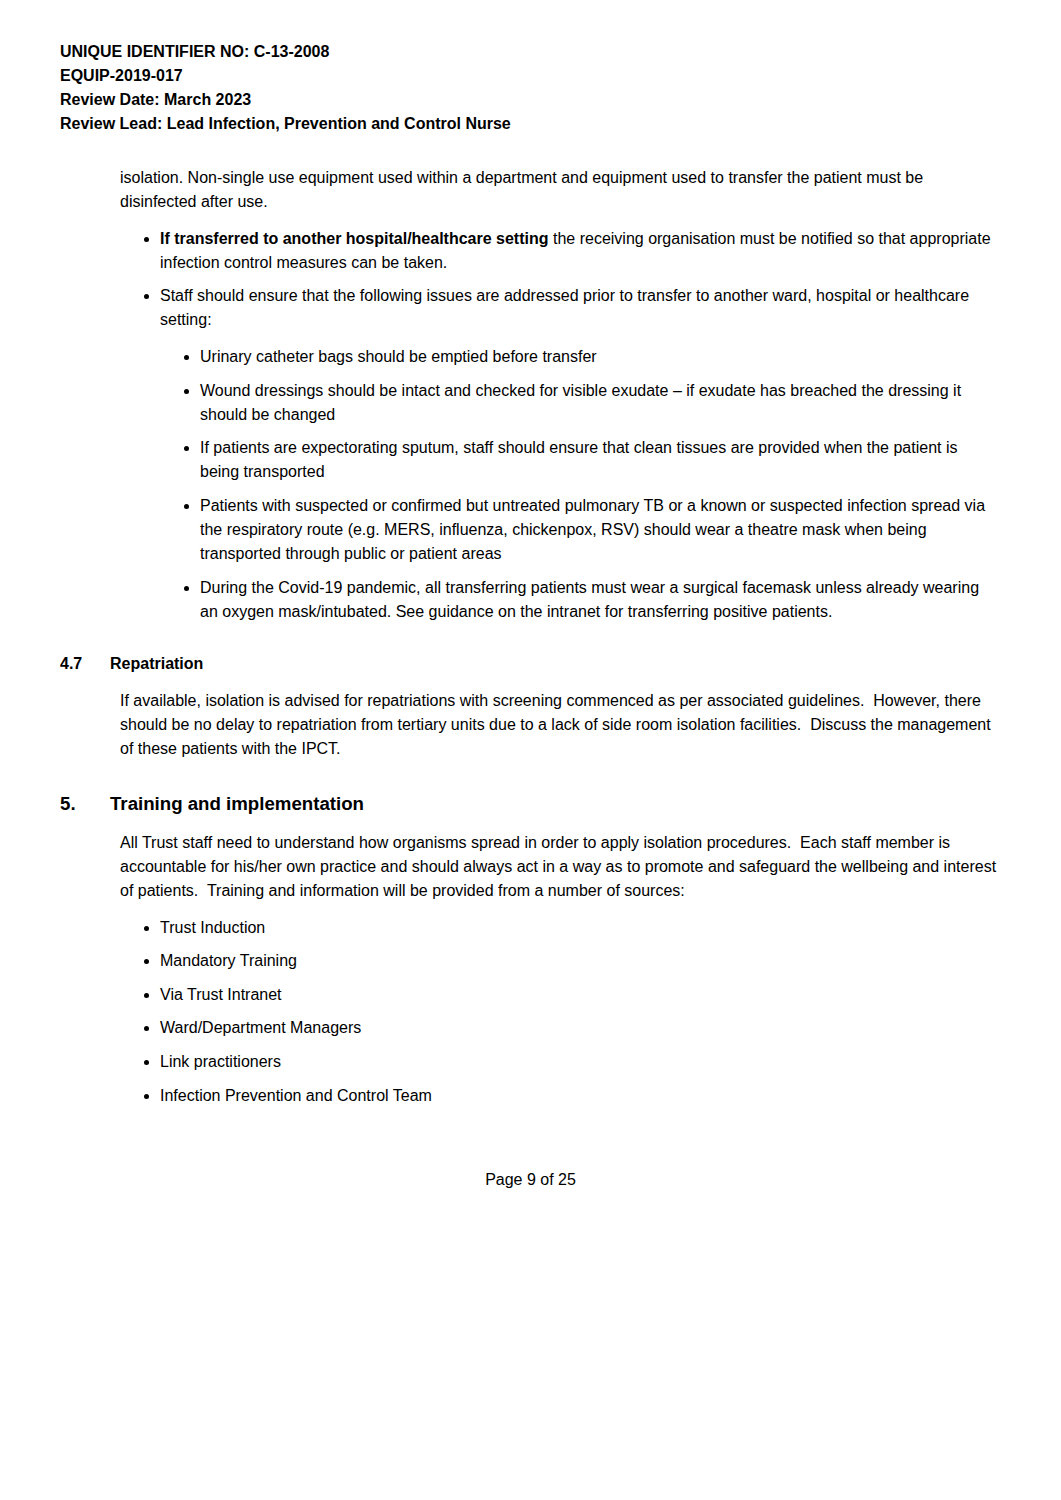UNIQUE IDENTIFIER NO: C-13-2008
EQUIP-2019-017
Review Date: March 2023
Review Lead: Lead Infection, Prevention and Control Nurse
isolation. Non-single use equipment used within a department and equipment used to transfer the patient must be disinfected after use.
If transferred to another hospital/healthcare setting the receiving organisation must be notified so that appropriate infection control measures can be taken.
Staff should ensure that the following issues are addressed prior to transfer to another ward, hospital or healthcare setting:
Urinary catheter bags should be emptied before transfer
Wound dressings should be intact and checked for visible exudate – if exudate has breached the dressing it should be changed
If patients are expectorating sputum, staff should ensure that clean tissues are provided when the patient is being transported
Patients with suspected or confirmed but untreated pulmonary TB or a known or suspected infection spread via the respiratory route (e.g. MERS, influenza, chickenpox, RSV) should wear a theatre mask when being transported through public or patient areas
During the Covid-19 pandemic, all transferring patients must wear a surgical facemask unless already wearing an oxygen mask/intubated. See guidance on the intranet for transferring positive patients.
4.7 Repatriation
If available, isolation is advised for repatriations with screening commenced as per associated guidelines. However, there should be no delay to repatriation from tertiary units due to a lack of side room isolation facilities. Discuss the management of these patients with the IPCT.
5. Training and implementation
All Trust staff need to understand how organisms spread in order to apply isolation procedures. Each staff member is accountable for his/her own practice and should always act in a way as to promote and safeguard the wellbeing and interest of patients. Training and information will be provided from a number of sources:
Trust Induction
Mandatory Training
Via Trust Intranet
Ward/Department Managers
Link practitioners
Infection Prevention and Control Team
Page 9 of 25